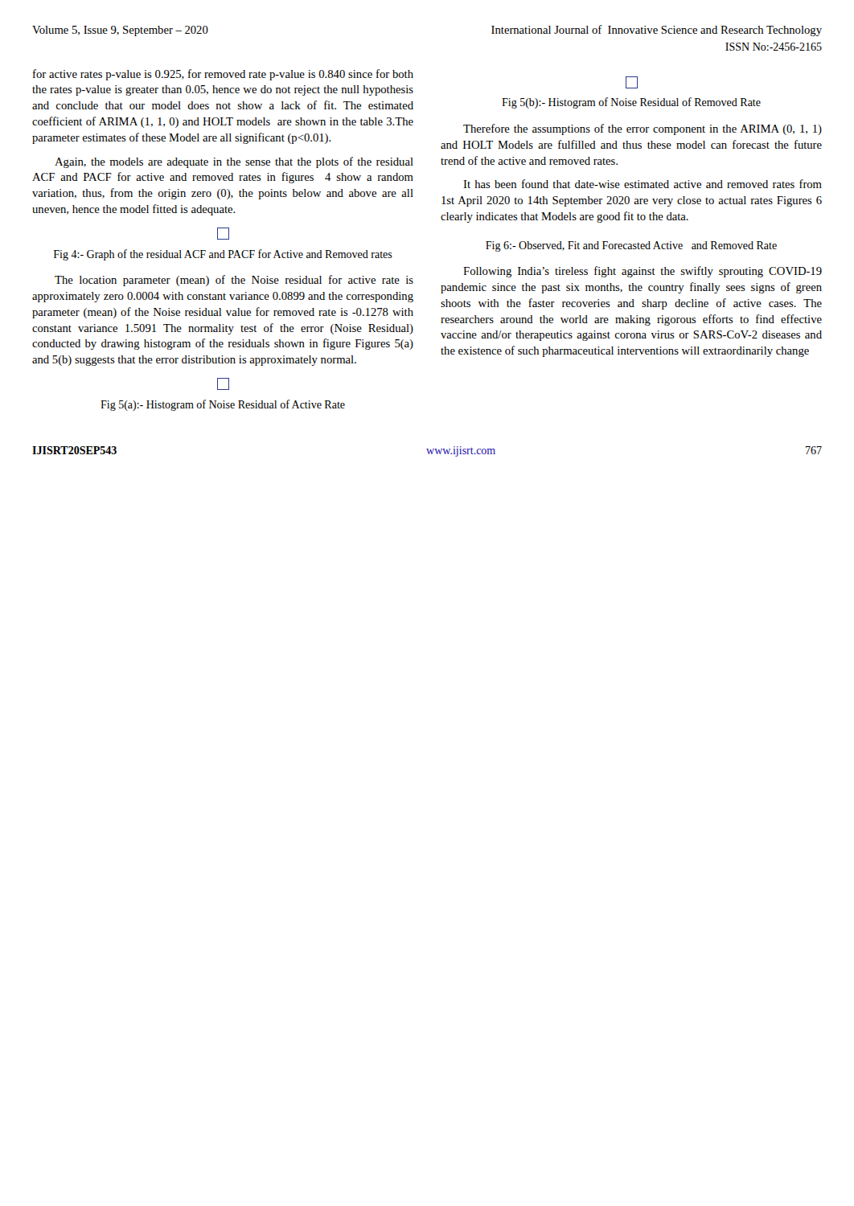Volume 5, Issue 9, September – 2020
International Journal of Innovative Science and Research Technology
ISSN No:-2456-2165
for active rates p-value is 0.925, for removed rate p-value is 0.840 since for both the rates p-value is greater than 0.05, hence we do not reject the null hypothesis and conclude that our model does not show a lack of fit. The estimated coefficient of ARIMA (1, 1, 0) and HOLT models are shown in the table 3.The parameter estimates of these Model are all significant (p<0.01).
Again, the models are adequate in the sense that the plots of the residual ACF and PACF for active and removed rates in figures 4 show a random variation, thus, from the origin zero (0), the points below and above are all uneven, hence the model fitted is adequate.
Fig 4:- Graph of the residual ACF and PACF for Active and Removed rates
The location parameter (mean) of the Noise residual for active rate is approximately zero 0.0004 with constant variance 0.0899 and the corresponding parameter (mean) of the Noise residual value for removed rate is -0.1278 with constant variance 1.5091 The normality test of the error (Noise Residual) conducted by drawing histogram of the residuals shown in figure Figures 5(a) and 5(b) suggests that the error distribution is approximately normal.
Fig 5(a):- Histogram of Noise Residual of Active Rate
Fig 5(b):- Histogram of Noise Residual of Removed Rate
Therefore the assumptions of the error component in the ARIMA (0, 1, 1) and HOLT Models are fulfilled and thus these model can forecast the future trend of the active and removed rates.
It has been found that date-wise estimated active and removed rates from 1st April 2020 to 14th September 2020 are very close to actual rates Figures 6 clearly indicates that Models are good fit to the data.
Fig 6:- Observed, Fit and Forecasted Active and Removed Rate
Following India’s tireless fight against the swiftly sprouting COVID-19 pandemic since the past six months, the country finally sees signs of green shoots with the faster recoveries and sharp decline of active cases. The researchers around the world are making rigorous efforts to find effective vaccine and/or therapeutics against corona virus or SARS-CoV-2 diseases and the existence of such pharmaceutical interventions will extraordinarily change
IJISRT20SEP543
www.ijisrt.com
767